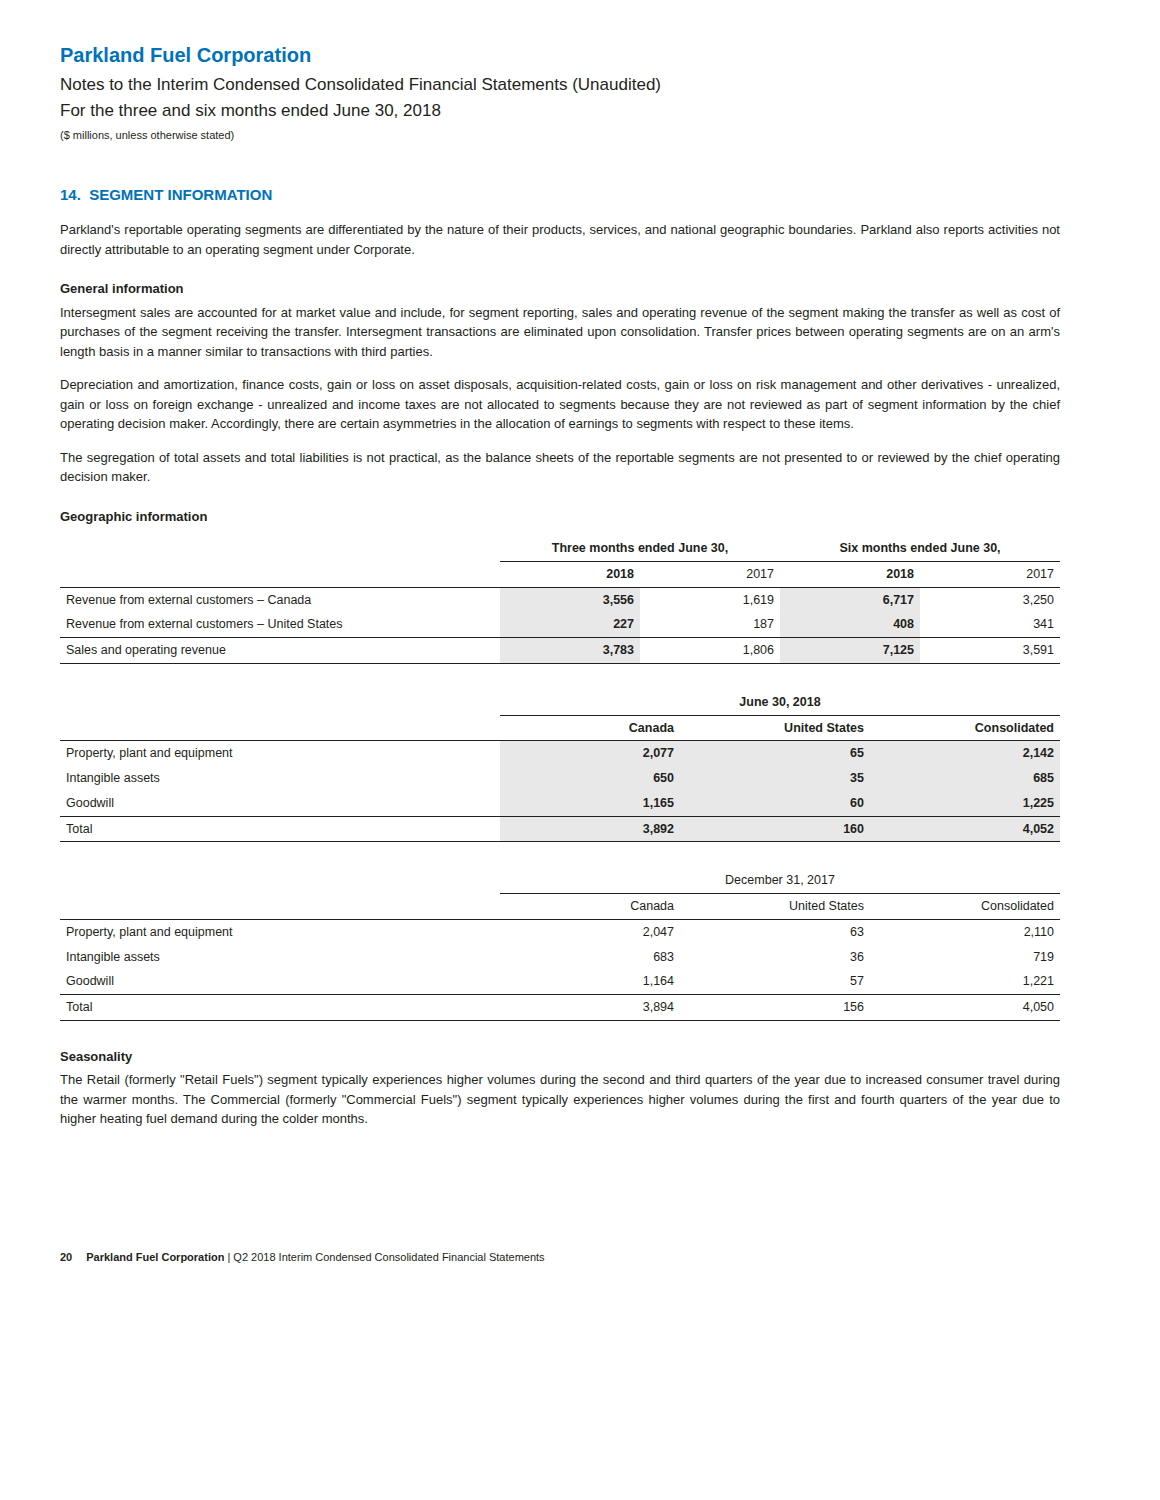Parkland Fuel Corporation
Notes to the Interim Condensed Consolidated Financial Statements (Unaudited)
For the three and six months ended June 30, 2018
($ millions, unless otherwise stated)
14. SEGMENT INFORMATION
Parkland's reportable operating segments are differentiated by the nature of their products, services, and national geographic boundaries. Parkland also reports activities not directly attributable to an operating segment under Corporate.
General information
Intersegment sales are accounted for at market value and include, for segment reporting, sales and operating revenue of the segment making the transfer as well as cost of purchases of the segment receiving the transfer. Intersegment transactions are eliminated upon consolidation. Transfer prices between operating segments are on an arm's length basis in a manner similar to transactions with third parties.
Depreciation and amortization, finance costs, gain or loss on asset disposals, acquisition-related costs, gain or loss on risk management and other derivatives - unrealized, gain or loss on foreign exchange - unrealized and income taxes are not allocated to segments because they are not reviewed as part of segment information by the chief operating decision maker. Accordingly, there are certain asymmetries in the allocation of earnings to segments with respect to these items.
The segregation of total assets and total liabilities is not practical, as the balance sheets of the reportable segments are not presented to or reviewed by the chief operating decision maker.
Geographic information
| | Three months ended June 30, | Six months ended June 30, |
| | 2018 | 2017 | 2018 | 2017 |
| Revenue from external customers – Canada | 3,556 | 1,619 | 6,717 | 3,250 |
| Revenue from external customers – United States | 227 | 187 | 408 | 341 |
| Sales and operating revenue | 3,783 | 1,806 | 7,125 | 3,591 |
| | June 30, 2018 |
| | Canada | United States | Consolidated |
| Property, plant and equipment | 2,077 | 65 | 2,142 |
| Intangible assets | 650 | 35 | 685 |
| Goodwill | 1,165 | 60 | 1,225 |
| Total | 3,892 | 160 | 4,052 |
| | December 31, 2017 |
| | Canada | United States | Consolidated |
| Property, plant and equipment | 2,047 | 63 | 2,110 |
| Intangible assets | 683 | 36 | 719 |
| Goodwill | 1,164 | 57 | 1,221 |
| Total | 3,894 | 156 | 4,050 |
Seasonality
The Retail (formerly "Retail Fuels") segment typically experiences higher volumes during the second and third quarters of the year due to increased consumer travel during the warmer months. The Commercial (formerly "Commercial Fuels") segment typically experiences higher volumes during the first and fourth quarters of the year due to higher heating fuel demand during the colder months.
20 Parkland Fuel Corporation | Q2 2018 Interim Condensed Consolidated Financial Statements